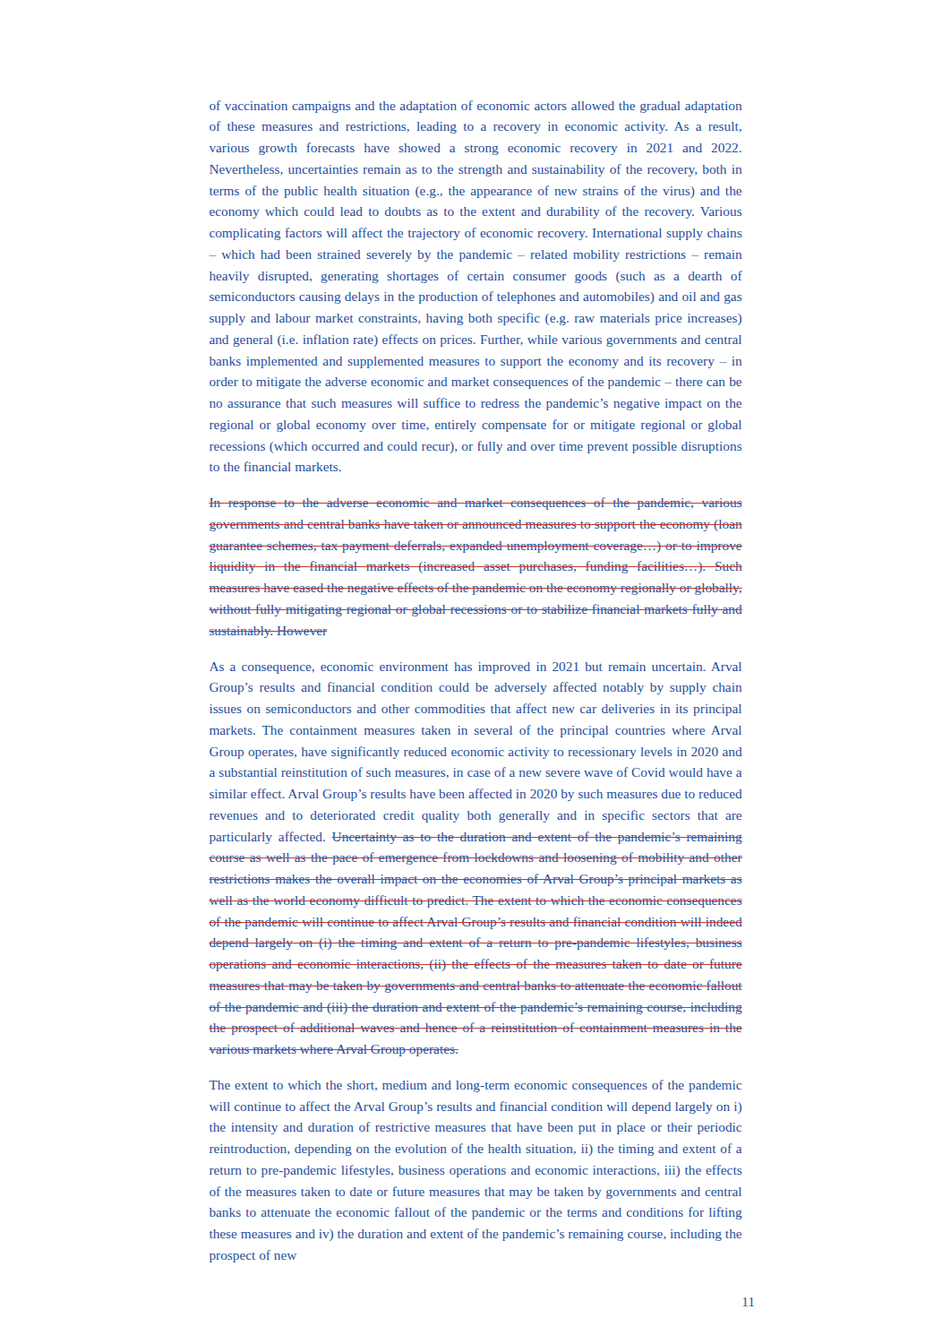of vaccination campaigns and the adaptation of economic actors allowed the gradual adaptation of these measures and restrictions, leading to a recovery in economic activity. As a result, various growth forecasts have showed a strong economic recovery in 2021 and 2022. Nevertheless, uncertainties remain as to the strength and sustainability of the recovery, both in terms of the public health situation (e.g., the appearance of new strains of the virus) and the economy which could lead to doubts as to the extent and durability of the recovery. Various complicating factors will affect the trajectory of economic recovery. International supply chains – which had been strained severely by the pandemic – related mobility restrictions – remain heavily disrupted, generating shortages of certain consumer goods (such as a dearth of semiconductors causing delays in the production of telephones and automobiles) and oil and gas supply and labour market constraints, having both specific (e.g. raw materials price increases) and general (i.e. inflation rate) effects on prices. Further, while various governments and central banks implemented and supplemented measures to support the economy and its recovery – in order to mitigate the adverse economic and market consequences of the pandemic – there can be no assurance that such measures will suffice to redress the pandemic’s negative impact on the regional or global economy over time, entirely compensate for or mitigate regional or global recessions (which occurred and could recur), or fully and over time prevent possible disruptions to the financial markets.
In response to the adverse economic and market consequences of the pandemic, various governments and central banks have taken or announced measures to support the economy (loan guarantee schemes, tax payment deferrals, expanded unemployment coverage…) or to improve liquidity in the financial markets (increased asset purchases, funding facilities…). Such measures have eased the negative effects of the pandemic on the economy regionally or globally, without fully mitigating regional or global recessions or to stabilize financial markets fully and sustainably. However
As a consequence, economic environment has improved in 2021 but remain uncertain. Arval Group’s results and financial condition could be adversely affected notably by supply chain issues on semiconductors and other commodities that affect new car deliveries in its principal markets. The containment measures taken in several of the principal countries where Arval Group operates, have significantly reduced economic activity to recessionary levels in 2020 and a substantial reinstitution of such measures, in case of a new severe wave of Covid would have a similar effect. Arval Group’s results have been affected in 2020 by such measures due to reduced revenues and to deteriorated credit quality both generally and in specific sectors that are particularly affected. Uncertainty as to the duration and extent of the pandemic’s remaining course as well as the pace of emergence from lockdowns and loosening of mobility and other restrictions makes the overall impact on the economies of Arval Group’s principal markets as well as the world economy difficult to predict. The extent to which the economic consequences of the pandemic will continue to affect Arval Group’s results and financial condition will indeed depend largely on (i) the timing and extent of a return to pre-pandemic lifestyles, business operations and economic interactions, (ii) the effects of the measures taken to date or future measures that may be taken by governments and central banks to attenuate the economic fallout of the pandemic and (iii) the duration and extent of the pandemic’s remaining course, including the prospect of additional waves and hence of a reinstitution of containment measures in the various markets where Arval Group operates.
The extent to which the short, medium and long-term economic consequences of the pandemic will continue to affect the Arval Group’s results and financial condition will depend largely on i) the intensity and duration of restrictive measures that have been put in place or their periodic reintroduction, depending on the evolution of the health situation, ii) the timing and extent of a return to pre-pandemic lifestyles, business operations and economic interactions, iii) the effects of the measures taken to date or future measures that may be taken by governments and central banks to attenuate the economic fallout of the pandemic or the terms and conditions for lifting these measures and iv) the duration and extent of the pandemic’s remaining course, including the prospect of new
11